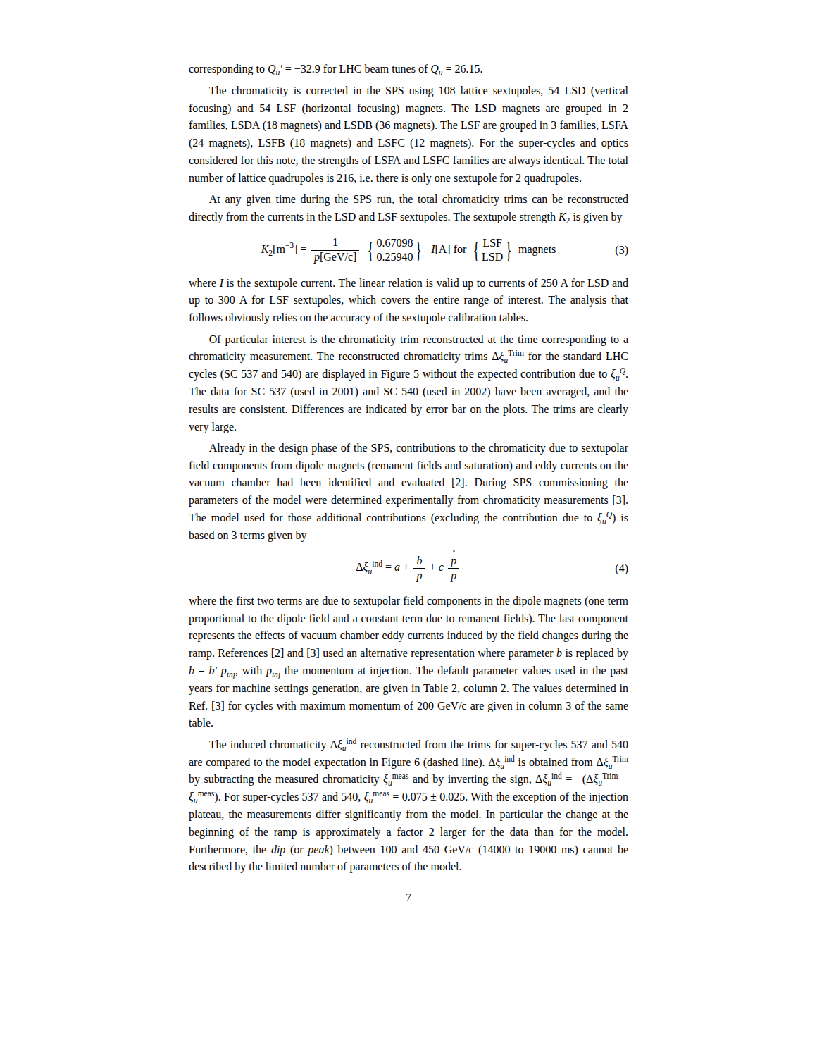corresponding to Qu′ = −32.9 for LHC beam tunes of Qu = 26.15.
The chromaticity is corrected in the SPS using 108 lattice sextupoles, 54 LSD (vertical focusing) and 54 LSF (horizontal focusing) magnets. The LSD magnets are grouped in 2 families, LSDA (18 magnets) and LSDB (36 magnets). The LSF are grouped in 3 families, LSFA (24 magnets), LSFB (18 magnets) and LSFC (12 magnets). For the super-cycles and optics considered for this note, the strengths of LSFA and LSFC families are always identical. The total number of lattice quadrupoles is 216, i.e. there is only one sextupole for 2 quadrupoles.
At any given time during the SPS run, the total chromaticity trims can be reconstructed directly from the currents in the LSD and LSF sextupoles. The sextupole strength K2 is given by
K2[m−3] = 1 p[GeV/c] {0.67098
0.25940} I[A] for {LSF
LSD} magnets (3)
where I is the sextupole current. The linear relation is valid up to currents of 250 A for LSD and up to 300 A for LSF sextupoles, which covers the entire range of interest. The analysis that follows obviously relies on the accuracy of the sextupole calibration tables.
Of particular interest is the chromaticity trim reconstructed at the time corresponding to a chromaticity measurement. The reconstructed chromaticity trims ΔξuTrim for the standard LHC cycles (SC 537 and 540) are displayed in Figure 5 without the expected contribution due to ξuQ. The data for SC 537 (used in 2001) and SC 540 (used in 2002) have been averaged, and the results are consistent. Differences are indicated by error bar on the plots. The trims are clearly very large.
Already in the design phase of the SPS, contributions to the chromaticity due to sextupolar field components from dipole magnets (remanent fields and saturation) and eddy currents on the vacuum chamber had been identified and evaluated [2]. During SPS commissioning the parameters of the model were determined experimentally from chromaticity measurements [3]. The model used for those additional contributions (excluding the contribution due to ξuQ) is based on 3 terms given by
Δξuind = a + b p + c p p (4)
where the first two terms are due to sextupolar field components in the dipole magnets (one term proportional to the dipole field and a constant term due to remanent fields). The last component represents the effects of vacuum chamber eddy currents induced by the field changes during the ramp. References [2] and [3] used an alternative representation where parameter b is replaced by b = b′ pinj, with pinj the momentum at injection. The default parameter values used in the past years for machine settings generation, are given in Table 2, column 2. The values determined in Ref. [3] for cycles with maximum momentum of 200 GeV/c are given in column 3 of the same table.
The induced chromaticity Δξuind reconstructed from the trims for super-cycles 537 and 540 are compared to the model expectation in Figure 6 (dashed line). Δξuind is obtained from ΔξuTrim by subtracting the measured chromaticity ξumeas and by inverting the sign, Δξuind = −(ΔξuTrim − ξumeas). For super-cycles 537 and 540, ξumeas = 0.075 ± 0.025. With the exception of the injection plateau, the measurements differ significantly from the model. In particular the change at the beginning of the ramp is approximately a factor 2 larger for the data than for the model. Furthermore, the dip (or peak) between 100 and 450 GeV/c (14000 to 19000 ms) cannot be described by the limited number of parameters of the model.
7